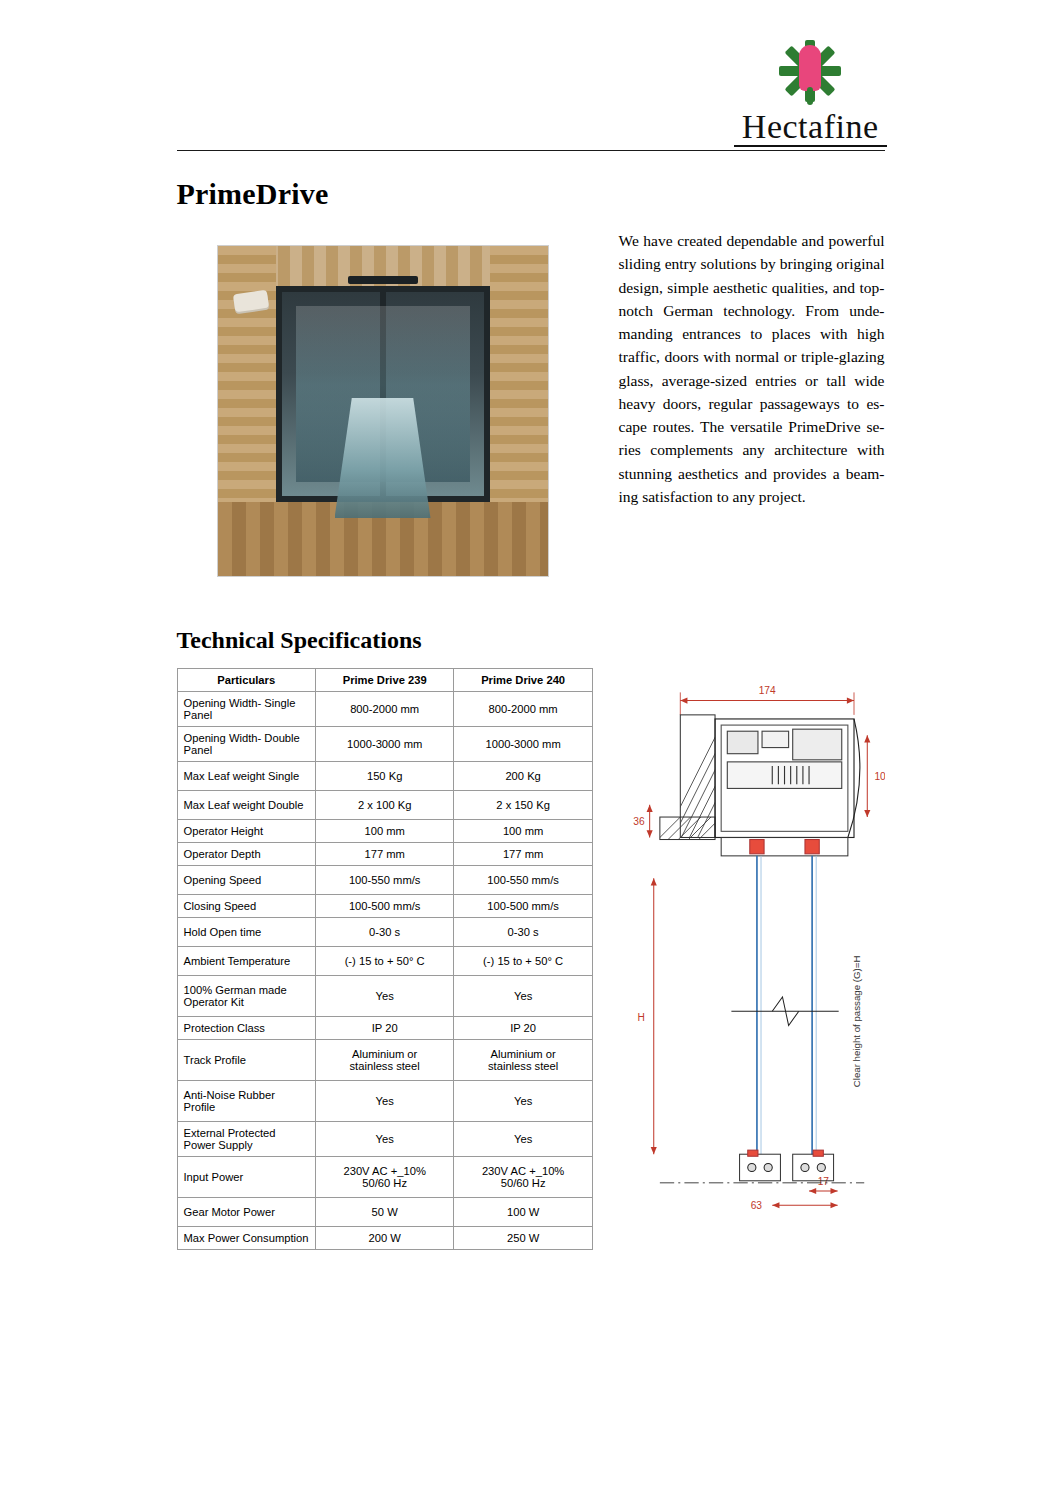Hectafine
PrimeDrive
We have created dependable and powerful sliding entry solutions by bringing original design, simple aesthetic qualities, and top-notch German technology. From undemanding entrances to places with high traffic, doors with normal or triple-glazing glass, average-sized entries or tall wide heavy doors, regular passageways to escape routes. The versatile PrimeDrive series complements any architecture with stunning aesthetics and provides a beaming satisfaction to any project.
Technical Specifications
PrimeDrive technical specifications
| Particulars | Prime Drive 239 | Prime Drive 240 |
| --- | --- | --- |
| Opening Width- Single Panel | 800-2000 mm | 800-2000 mm |
| Opening Width- Double Panel | 1000-3000 mm | 1000-3000 mm |
| Max Leaf weight Single | 150 Kg | 200 Kg |
| Max Leaf weight Double | 2 x 100 Kg | 2 x 150 Kg |
| Operator Height | 100 mm | 100 mm |
| Operator Depth | 177 mm | 177 mm |
| Opening Speed | 100-550 mm/s | 100-550 mm/s |
| Closing Speed | 100-500 mm/s | 100-500 mm/s |
| Hold Open time | 0-30 s | 0-30 s |
| Ambient Temperature | (-) 15 to + 50° C | (-) 15 to + 50° C |
| 100% German made Operator Kit | Yes | Yes |
| Protection Class | IP 20 | IP 20 |
| Track Profile | Aluminium or stainless steel | Aluminium or stainless steel |
| Anti-Noise Rubber Profile | Yes | Yes |
| External Protected Power Supply | Yes | Yes |
| Input Power | 230V AC +_10% 50/60 Hz | 230V AC +_10% 50/60 Hz |
| Gear Motor Power | 50 W | 100 W |
| Max Power Consumption | 200 W | 250 W |
PrimeDrive operator cross-section Technical cross-section showing 174 mm operator width, 100 mm operator height, 36 mm offset, 63 mm and 17 mm track dimensions, and clear height of passage (G) = H. 174 100 36 H 63 17 Clear height of passage (G)=H